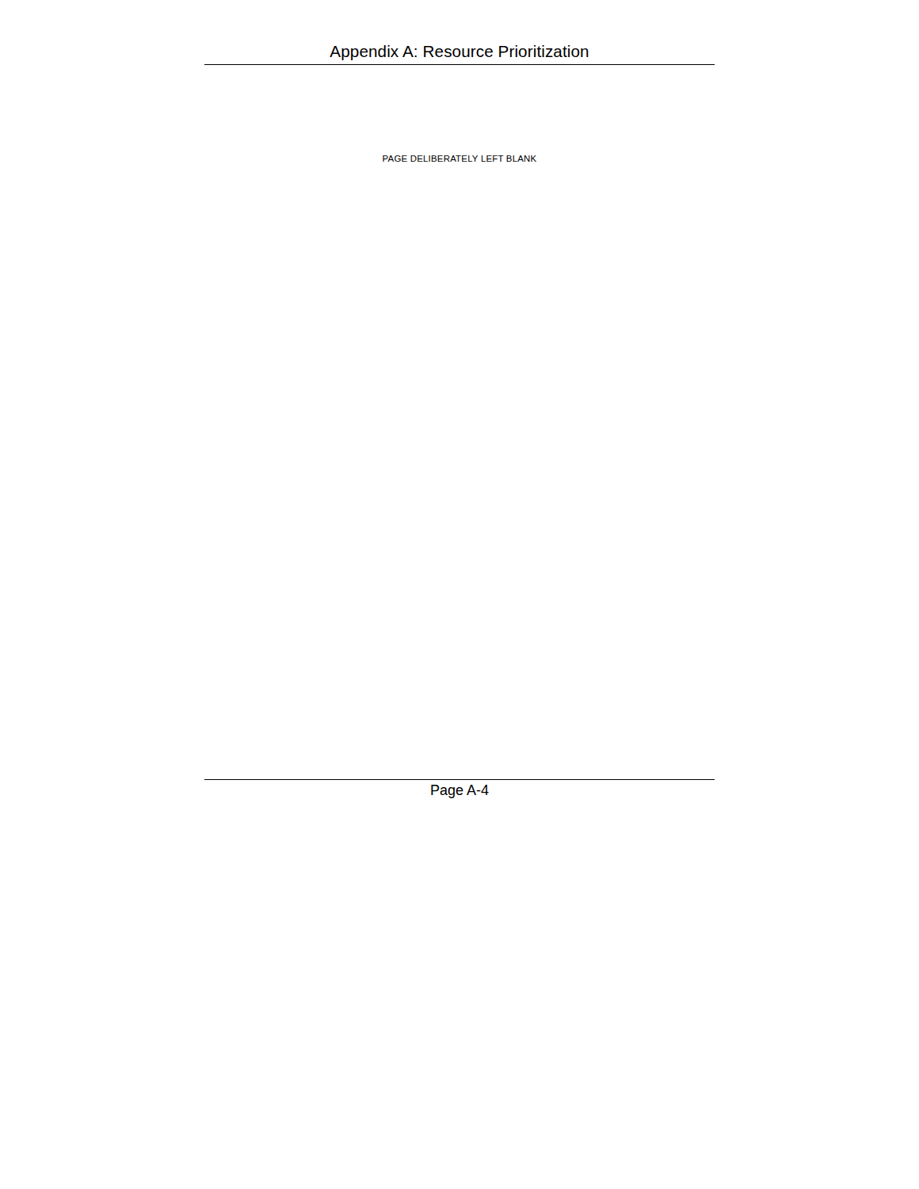Appendix A: Resource Prioritization
PAGE DELIBERATELY LEFT BLANK
Page A-4